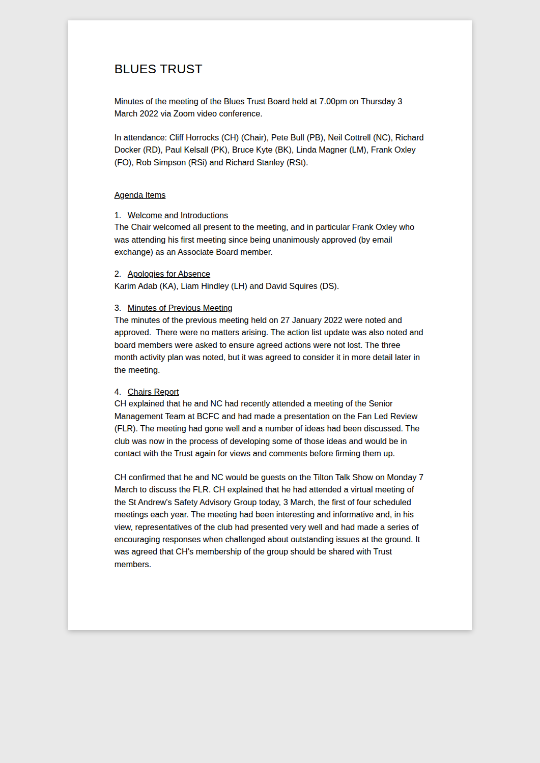BLUES TRUST
Minutes of the meeting of the Blues Trust Board held at 7.00pm on Thursday 3 March 2022 via Zoom video conference.
In attendance: Cliff Horrocks (CH) (Chair), Pete Bull (PB), Neil Cottrell (NC), Richard Docker (RD), Paul Kelsall (PK), Bruce Kyte (BK), Linda Magner (LM), Frank Oxley (FO), Rob Simpson (RSi) and Richard Stanley (RSt).
Agenda Items
1. Welcome and Introductions
The Chair welcomed all present to the meeting, and in particular Frank Oxley who was attending his first meeting since being unanimously approved (by email exchange) as an Associate Board member.
2. Apologies for Absence
Karim Adab (KA), Liam Hindley (LH) and David Squires (DS).
3. Minutes of Previous Meeting
The minutes of the previous meeting held on 27 January 2022 were noted and approved. There were no matters arising. The action list update was also noted and board members were asked to ensure agreed actions were not lost. The three month activity plan was noted, but it was agreed to consider it in more detail later in the meeting.
4. Chairs Report
CH explained that he and NC had recently attended a meeting of the Senior Management Team at BCFC and had made a presentation on the Fan Led Review (FLR). The meeting had gone well and a number of ideas had been discussed. The club was now in the process of developing some of those ideas and would be in contact with the Trust again for views and comments before firming them up.
CH confirmed that he and NC would be guests on the Tilton Talk Show on Monday 7 March to discuss the FLR. CH explained that he had attended a virtual meeting of the St Andrew's Safety Advisory Group today, 3 March, the first of four scheduled meetings each year. The meeting had been interesting and informative and, in his view, representatives of the club had presented very well and had made a series of encouraging responses when challenged about outstanding issues at the ground. It was agreed that CH's membership of the group should be shared with Trust members.